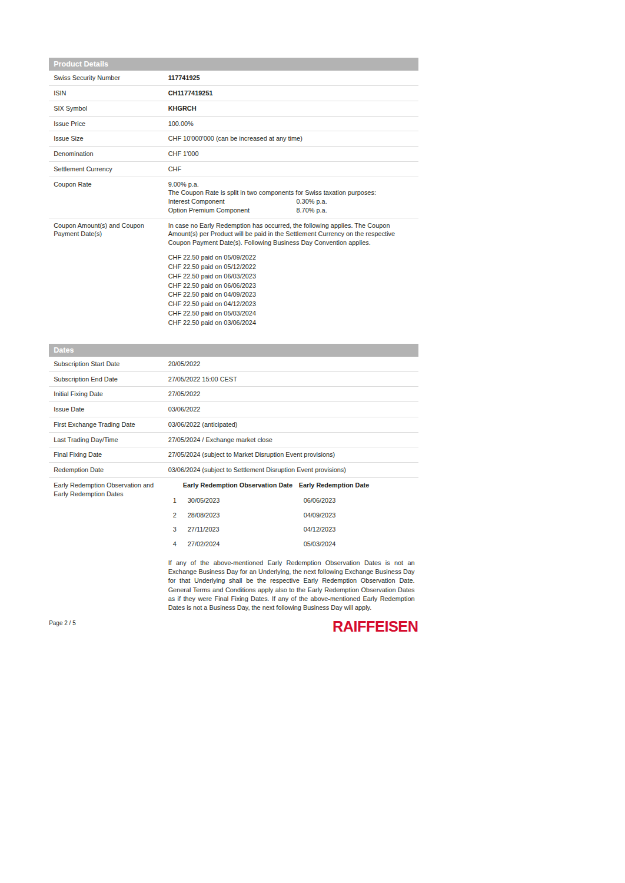Product Details
| Swiss Security Number | 117741925 |
| ISIN | CH1177419251 |
| SIX Symbol | KHGRCH |
| Issue Price | 100.00% |
| Issue Size | CHF 10'000'000 (can be increased at any time) |
| Denomination | CHF 1'000 |
| Settlement Currency | CHF |
| Coupon Rate | 9.00% p.a. The Coupon Rate is split in two components for Swiss taxation purposes: Interest Component 0.30% p.a. Option Premium Component 8.70% p.a. |
| Coupon Amount(s) and Coupon Payment Date(s) | In case no Early Redemption has occurred, the following applies. The Coupon Amount(s) per Product will be paid in the Settlement Currency on the respective Coupon Payment Date(s). Following Business Day Convention applies. CHF 22.50 paid on 05/09/2022 CHF 22.50 paid on 05/12/2022 CHF 22.50 paid on 06/03/2023 CHF 22.50 paid on 06/06/2023 CHF 22.50 paid on 04/09/2023 CHF 22.50 paid on 04/12/2023 CHF 22.50 paid on 05/03/2024 CHF 22.50 paid on 03/06/2024 |
Dates
| Subscription Start Date | 20/05/2022 |
| Subscription End Date | 27/05/2022 15:00 CEST |
| Initial Fixing Date | 27/05/2022 |
| Issue Date | 03/06/2022 |
| First Exchange Trading Date | 03/06/2022 (anticipated) |
| Last Trading Day/Time | 27/05/2024 / Exchange market close |
| Final Fixing Date | 27/05/2024 (subject to Market Disruption Event provisions) |
| Redemption Date | 03/06/2024 (subject to Settlement Disruption Event provisions) |
| Early Redemption Observation and Early Redemption Dates | / / Early Redemption Observation Date / Early Redemption Date / / --- / --- / --- / / 1 / 30/05/2023 / 06/06/2023 / / 2 / 28/08/2023 / 04/09/2023 / / 3 / 27/11/2023 / 04/12/2023 / / 4 / 27/02/2024 / 05/03/2024 / If any of the above-mentioned Early Redemption Observation Dates is not an Exchange Business Day for an Underlying, the next following Exchange Business Day for that Underlying shall be the respective Early Redemption Observation Date. General Terms and Conditions apply also to the Early Redemption Observation Dates as if they were Final Fixing Dates. If any of the above-mentioned Early Redemption Dates is not a Business Day, the next following Business Day will apply. |
Page 2 / 5 RAIFFEISEN